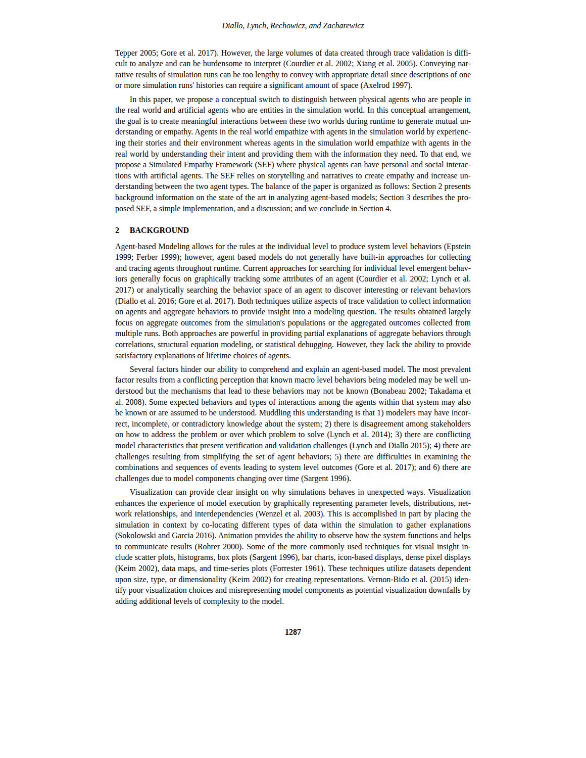Diallo, Lynch, Rechowicz, and Zacharewicz
Tepper 2005; Gore et al. 2017). However, the large volumes of data created through trace validation is difficult to analyze and can be burdensome to interpret (Courdier et al. 2002; Xiang et al. 2005). Conveying narrative results of simulation runs can be too lengthy to convey with appropriate detail since descriptions of one or more simulation runs' histories can require a significant amount of space (Axelrod 1997).
In this paper, we propose a conceptual switch to distinguish between physical agents who are people in the real world and artificial agents who are entities in the simulation world. In this conceptual arrangement, the goal is to create meaningful interactions between these two worlds during runtime to generate mutual understanding or empathy. Agents in the real world empathize with agents in the simulation world by experiencing their stories and their environment whereas agents in the simulation world empathize with agents in the real world by understanding their intent and providing them with the information they need. To that end, we propose a Simulated Empathy Framework (SEF) where physical agents can have personal and social interactions with artificial agents. The SEF relies on storytelling and narratives to create empathy and increase understanding between the two agent types. The balance of the paper is organized as follows: Section 2 presents background information on the state of the art in analyzing agent-based models; Section 3 describes the proposed SEF, a simple implementation, and a discussion; and we conclude in Section 4.
2 BACKGROUND
Agent-based Modeling allows for the rules at the individual level to produce system level behaviors (Epstein 1999; Ferber 1999); however, agent based models do not generally have built-in approaches for collecting and tracing agents throughout runtime. Current approaches for searching for individual level emergent behaviors generally focus on graphically tracking some attributes of an agent (Courdier et al. 2002; Lynch et al. 2017) or analytically searching the behavior space of an agent to discover interesting or relevant behaviors (Diallo et al. 2016; Gore et al. 2017). Both techniques utilize aspects of trace validation to collect information on agents and aggregate behaviors to provide insight into a modeling question. The results obtained largely focus on aggregate outcomes from the simulation's populations or the aggregated outcomes collected from multiple runs. Both approaches are powerful in providing partial explanations of aggregate behaviors through correlations, structural equation modeling, or statistical debugging. However, they lack the ability to provide satisfactory explanations of lifetime choices of agents.
Several factors hinder our ability to comprehend and explain an agent-based model. The most prevalent factor results from a conflicting perception that known macro level behaviors being modeled may be well understood but the mechanisms that lead to these behaviors may not be known (Bonabeau 2002; Takadama et al. 2008). Some expected behaviors and types of interactions among the agents within that system may also be known or are assumed to be understood. Muddling this understanding is that 1) modelers may have incorrect, incomplete, or contradictory knowledge about the system; 2) there is disagreement among stakeholders on how to address the problem or over which problem to solve (Lynch et al. 2014); 3) there are conflicting model characteristics that present verification and validation challenges (Lynch and Diallo 2015); 4) there are challenges resulting from simplifying the set of agent behaviors; 5) there are difficulties in examining the combinations and sequences of events leading to system level outcomes (Gore et al. 2017); and 6) there are challenges due to model components changing over time (Sargent 1996).
Visualization can provide clear insight on why simulations behaves in unexpected ways. Visualization enhances the experience of model execution by graphically representing parameter levels, distributions, network relationships, and interdependencies (Wenzel et al. 2003). This is accomplished in part by placing the simulation in context by co-locating different types of data within the simulation to gather explanations (Sokolowski and Garcia 2016). Animation provides the ability to observe how the system functions and helps to communicate results (Rohrer 2000). Some of the more commonly used techniques for visual insight include scatter plots, histograms, box plots (Sargent 1996), bar charts, icon-based displays, dense pixel displays (Keim 2002), data maps, and time-series plots (Forrester 1961). These techniques utilize datasets dependent upon size, type, or dimensionality (Keim 2002) for creating representations. Vernon-Bido et al. (2015) identify poor visualization choices and misrepresenting model components as potential visualization downfalls by adding additional levels of complexity to the model.
1287